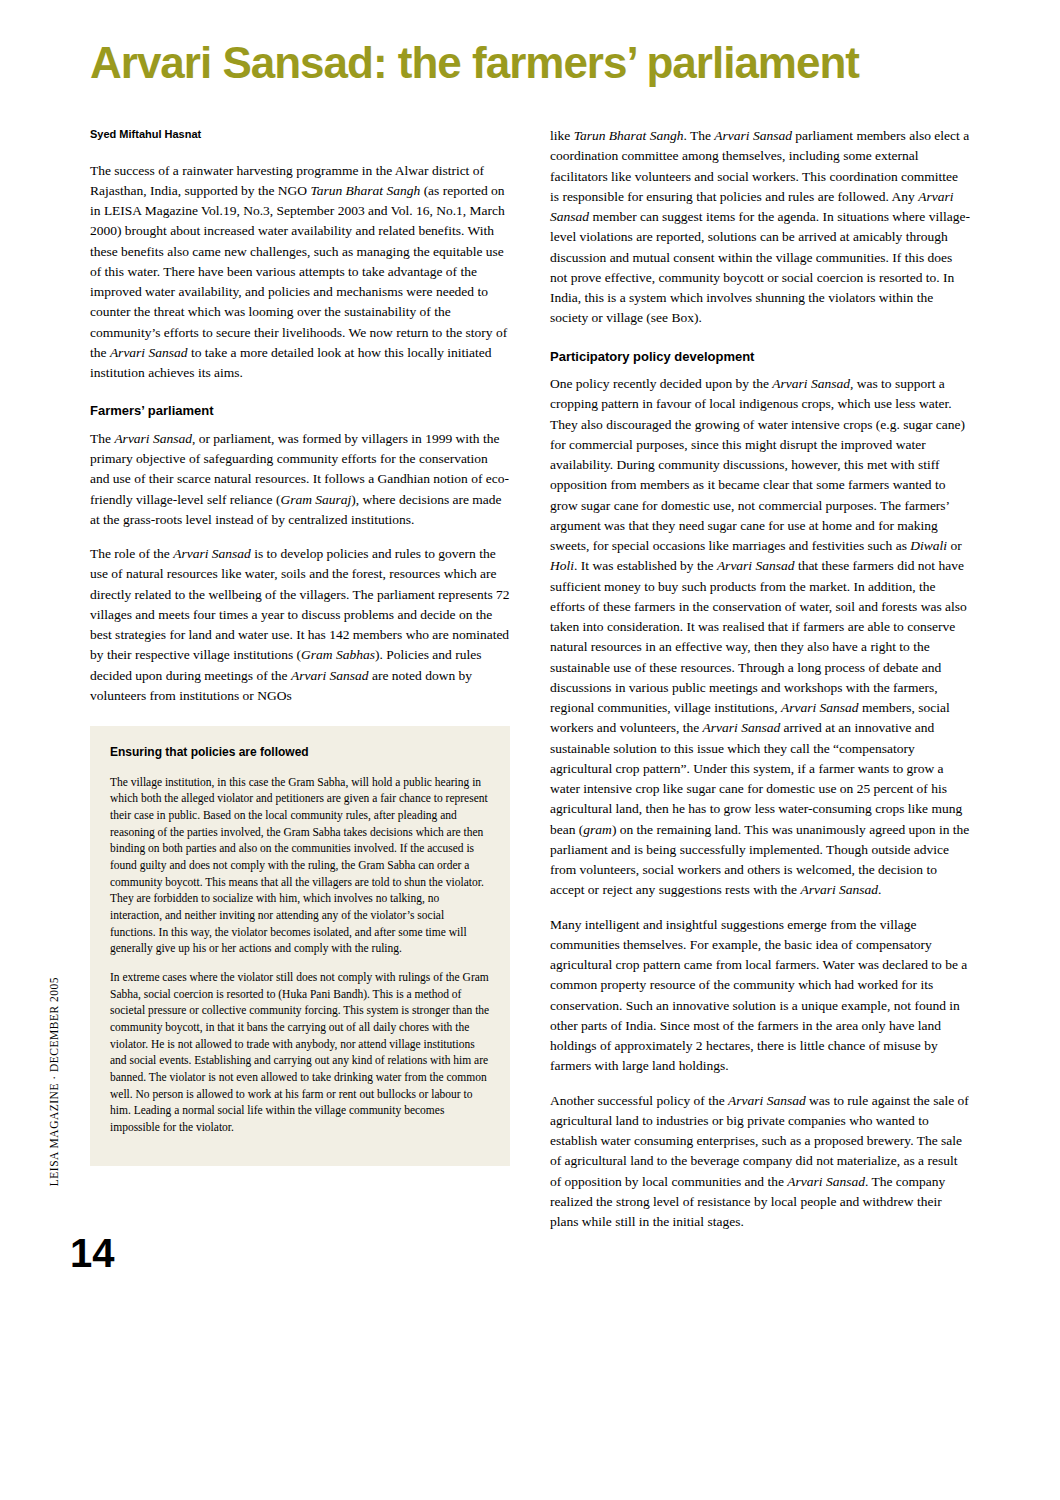Arvari Sansad: the farmers’ parliament
LEISA MAGAZINE · DECEMBER 2005
14
Syed Miftahul Hasnat
The success of a rainwater harvesting programme in the Alwar district of Rajasthan, India, supported by the NGO Tarun Bharat Sangh (as reported on in LEISA Magazine Vol.19, No.3, September 2003 and Vol. 16, No.1, March 2000) brought about increased water availability and related benefits. With these benefits also came new challenges, such as managing the equitable use of this water. There have been various attempts to take advantage of the improved water availability, and policies and mechanisms were needed to counter the threat which was looming over the sustainability of the community’s efforts to secure their livelihoods. We now return to the story of the Arvari Sansad to take a more detailed look at how this locally initiated institution achieves its aims.
Farmers’ parliament
The Arvari Sansad, or parliament, was formed by villagers in 1999 with the primary objective of safeguarding community efforts for the conservation and use of their scarce natural resources. It follows a Gandhian notion of eco-friendly village-level self reliance (Gram Sauraj), where decisions are made at the grass-roots level instead of by centralized institutions.
The role of the Arvari Sansad is to develop policies and rules to govern the use of natural resources like water, soils and the forest, resources which are directly related to the wellbeing of the villagers. The parliament represents 72 villages and meets four times a year to discuss problems and decide on the best strategies for land and water use. It has 142 members who are nominated by their respective village institutions (Gram Sabhas). Policies and rules decided upon during meetings of the Arvari Sansad are noted down by volunteers from institutions or NGOs
Ensuring that policies are followed
The village institution, in this case the Gram Sabha, will hold a public hearing in which both the alleged violator and petitioners are given a fair chance to represent their case in public. Based on the local community rules, after pleading and reasoning of the parties involved, the Gram Sabha takes decisions which are then binding on both parties and also on the communities involved. If the accused is found guilty and does not comply with the ruling, the Gram Sabha can order a community boycott. This means that all the villagers are told to shun the violator. They are forbidden to socialize with him, which involves no talking, no interaction, and neither inviting nor attending any of the violator’s social functions. In this way, the violator becomes isolated, and after some time will generally give up his or her actions and comply with the ruling.
In extreme cases where the violator still does not comply with rulings of the Gram Sabha, social coercion is resorted to (Huka Pani Bandh). This is a method of societal pressure or collective community forcing. This system is stronger than the community boycott, in that it bans the carrying out of all daily chores with the violator. He is not allowed to trade with anybody, nor attend village institutions and social events. Establishing and carrying out any kind of relations with him are banned. The violator is not even allowed to take drinking water from the common well. No person is allowed to work at his farm or rent out bullocks or labour to him. Leading a normal social life within the village community becomes impossible for the violator.
like Tarun Bharat Sangh. The Arvari Sansad parliament members also elect a coordination committee among themselves, including some external facilitators like volunteers and social workers. This coordination committee is responsible for ensuring that policies and rules are followed. Any Arvari Sansad member can suggest items for the agenda. In situations where village-level violations are reported, solutions can be arrived at amicably through discussion and mutual consent within the village communities. If this does not prove effective, community boycott or social coercion is resorted to. In India, this is a system which involves shunning the violators within the society or village (see Box).
Participatory policy development
One policy recently decided upon by the Arvari Sansad, was to support a cropping pattern in favour of local indigenous crops, which use less water. They also discouraged the growing of water intensive crops (e.g. sugar cane) for commercial purposes, since this might disrupt the improved water availability. During community discussions, however, this met with stiff opposition from members as it became clear that some farmers wanted to grow sugar cane for domestic use, not commercial purposes. The farmers’ argument was that they need sugar cane for use at home and for making sweets, for special occasions like marriages and festivities such as Diwali or Holi. It was established by the Arvari Sansad that these farmers did not have sufficient money to buy such products from the market. In addition, the efforts of these farmers in the conservation of water, soil and forests was also taken into consideration. It was realised that if farmers are able to conserve natural resources in an effective way, then they also have a right to the sustainable use of these resources. Through a long process of debate and discussions in various public meetings and workshops with the farmers, regional communities, village institutions, Arvari Sansad members, social workers and volunteers, the Arvari Sansad arrived at an innovative and sustainable solution to this issue which they call the “compensatory agricultural crop pattern”. Under this system, if a farmer wants to grow a water intensive crop like sugar cane for domestic use on 25 percent of his agricultural land, then he has to grow less water-consuming crops like mung bean (gram) on the remaining land. This was unanimously agreed upon in the parliament and is being successfully implemented. Though outside advice from volunteers, social workers and others is welcomed, the decision to accept or reject any suggestions rests with the Arvari Sansad.
Many intelligent and insightful suggestions emerge from the village communities themselves. For example, the basic idea of compensatory agricultural crop pattern came from local farmers. Water was declared to be a common property resource of the community which had worked for its conservation. Such an innovative solution is a unique example, not found in other parts of India. Since most of the farmers in the area only have land holdings of approximately 2 hectares, there is little chance of misuse by farmers with large land holdings.
Another successful policy of the Arvari Sansad was to rule against the sale of agricultural land to industries or big private companies who wanted to establish water consuming enterprises, such as a proposed brewery. The sale of agricultural land to the beverage company did not materialize, as a result of opposition by local communities and the Arvari Sansad. The company realized the strong level of resistance by local people and withdrew their plans while still in the initial stages.